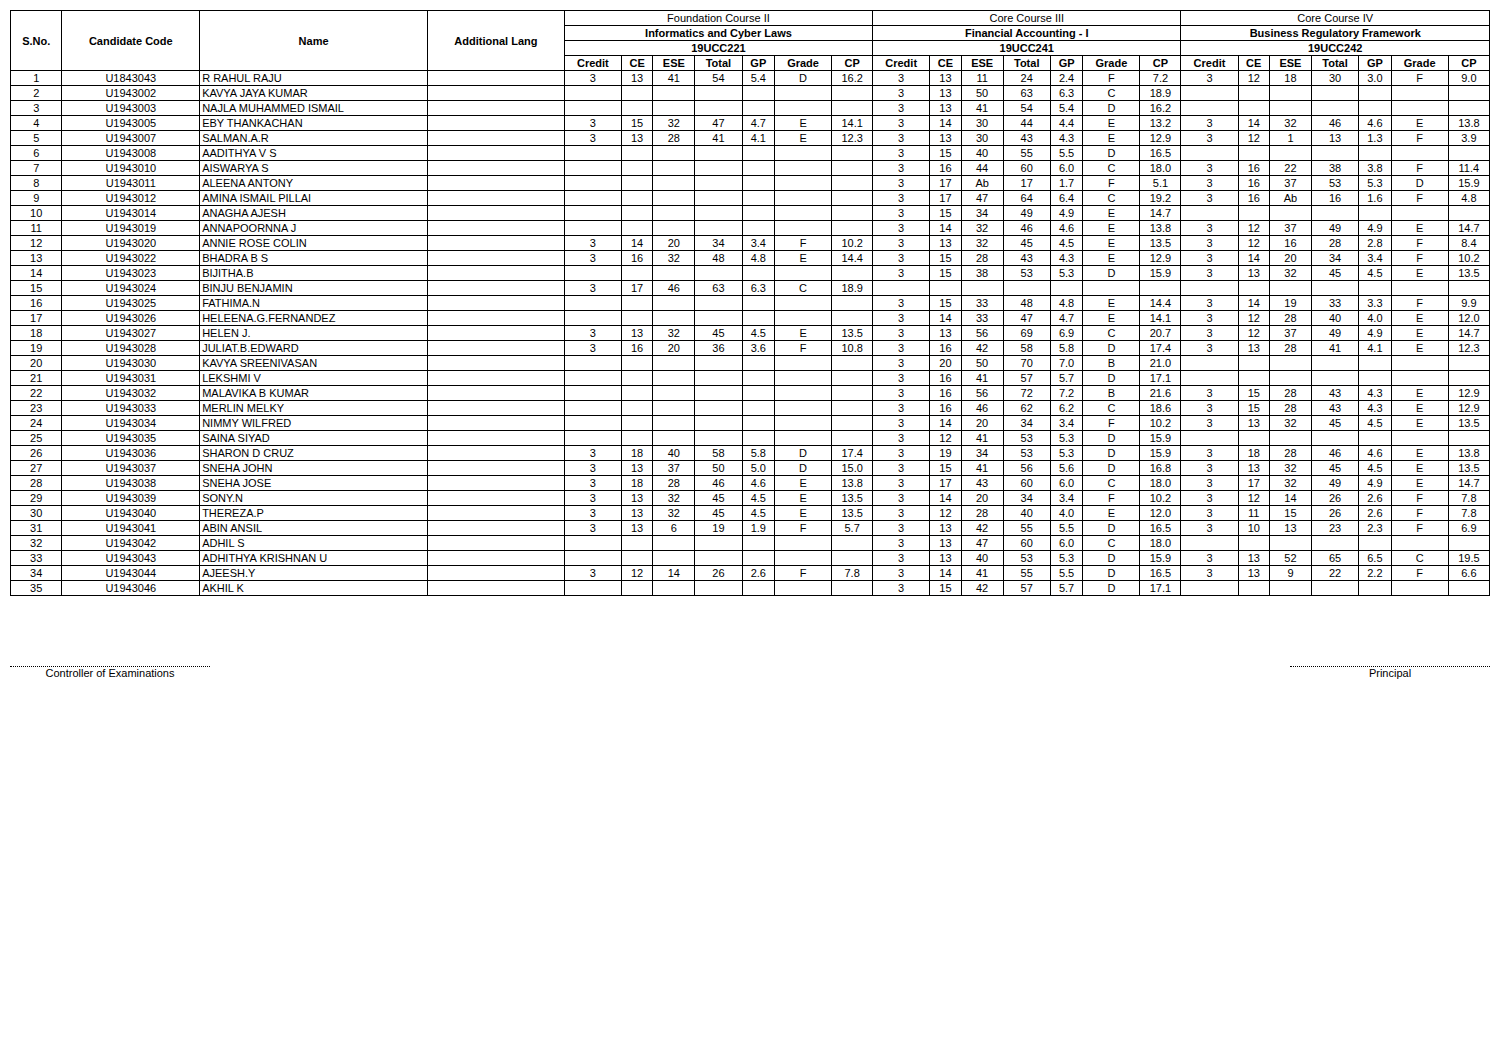| S.No. | Candidate Code | Name | Additional Lang | Foundation Course II | Core Course III | Core Course IV |
| --- | --- | --- | --- | --- | --- | --- |
| Informatics and Cyber Laws | Financial Accounting - I | Business Regulatory Framework |
| 19UCC221 | 19UCC241 | 19UCC242 |
| Credit | CE | ESE | Total | GP | Grade | CP | Credit | CE | ESE | Total | GP | Grade | CP | Credit | CE | ESE | Total | GP | Grade | CP |
| 1 | U1843043 | R RAHUL RAJU | | 3 | 13 | 41 | 54 | 5.4 | D | 16.2 | 3 | 13 | 11 | 24 | 2.4 | F | 7.2 | 3 | 12 | 18 | 30 | 3.0 | F | 9.0 |
| 2 | U1943002 | KAVYA JAYA KUMAR | | | | | | | | | 3 | 13 | 50 | 63 | 6.3 | C | 18.9 | | | | | | | |
| 3 | U1943003 | NAJLA MUHAMMED ISMAIL | | | | | | | | | 3 | 13 | 41 | 54 | 5.4 | D | 16.2 | | | | | | | |
| 4 | U1943005 | EBY THANKACHAN | | 3 | 15 | 32 | 47 | 4.7 | E | 14.1 | 3 | 14 | 30 | 44 | 4.4 | E | 13.2 | 3 | 14 | 32 | 46 | 4.6 | E | 13.8 |
| 5 | U1943007 | SALMAN.A.R | | 3 | 13 | 28 | 41 | 4.1 | E | 12.3 | 3 | 13 | 30 | 43 | 4.3 | E | 12.9 | 3 | 12 | 1 | 13 | 1.3 | F | 3.9 |
| 6 | U1943008 | AADITHYA V S | | | | | | | | | 3 | 15 | 40 | 55 | 5.5 | D | 16.5 | | | | | | | |
| 7 | U1943010 | AISWARYA S | | | | | | | | | 3 | 16 | 44 | 60 | 6.0 | C | 18.0 | 3 | 16 | 22 | 38 | 3.8 | F | 11.4 |
| 8 | U1943011 | ALEENA ANTONY | | | | | | | | | 3 | 17 | Ab | 17 | 1.7 | F | 5.1 | 3 | 16 | 37 | 53 | 5.3 | D | 15.9 |
| 9 | U1943012 | AMINA ISMAIL PILLAI | | | | | | | | | 3 | 17 | 47 | 64 | 6.4 | C | 19.2 | 3 | 16 | Ab | 16 | 1.6 | F | 4.8 |
| 10 | U1943014 | ANAGHA AJESH | | | | | | | | | 3 | 15 | 34 | 49 | 4.9 | E | 14.7 | | | | | | | |
| 11 | U1943019 | ANNAPOORNNA J | | | | | | | | | 3 | 14 | 32 | 46 | 4.6 | E | 13.8 | 3 | 12 | 37 | 49 | 4.9 | E | 14.7 |
| 12 | U1943020 | ANNIE ROSE COLIN | | 3 | 14 | 20 | 34 | 3.4 | F | 10.2 | 3 | 13 | 32 | 45 | 4.5 | E | 13.5 | 3 | 12 | 16 | 28 | 2.8 | F | 8.4 |
| 13 | U1943022 | BHADRA B S | | 3 | 16 | 32 | 48 | 4.8 | E | 14.4 | 3 | 15 | 28 | 43 | 4.3 | E | 12.9 | 3 | 14 | 20 | 34 | 3.4 | F | 10.2 |
| 14 | U1943023 | BIJITHA.B | | | | | | | | | 3 | 15 | 38 | 53 | 5.3 | D | 15.9 | 3 | 13 | 32 | 45 | 4.5 | E | 13.5 |
| 15 | U1943024 | BINJU BENJAMIN | | 3 | 17 | 46 | 63 | 6.3 | C | 18.9 | | | | | | | | | | | | | | |
| 16 | U1943025 | FATHIMA.N | | | | | | | | | 3 | 15 | 33 | 48 | 4.8 | E | 14.4 | 3 | 14 | 19 | 33 | 3.3 | F | 9.9 |
| 17 | U1943026 | HELEENA.G.FERNANDEZ | | | | | | | | | 3 | 14 | 33 | 47 | 4.7 | E | 14.1 | 3 | 12 | 28 | 40 | 4.0 | E | 12.0 |
| 18 | U1943027 | HELEN J. | | 3 | 13 | 32 | 45 | 4.5 | E | 13.5 | 3 | 13 | 56 | 69 | 6.9 | C | 20.7 | 3 | 12 | 37 | 49 | 4.9 | E | 14.7 |
| 19 | U1943028 | JULIAT.B.EDWARD | | 3 | 16 | 20 | 36 | 3.6 | F | 10.8 | 3 | 16 | 42 | 58 | 5.8 | D | 17.4 | 3 | 13 | 28 | 41 | 4.1 | E | 12.3 |
| 20 | U1943030 | KAVYA SREENIVASAN | | | | | | | | | 3 | 20 | 50 | 70 | 7.0 | B | 21.0 | | | | | | | |
| 21 | U1943031 | LEKSHMI V | | | | | | | | | 3 | 16 | 41 | 57 | 5.7 | D | 17.1 | | | | | | | |
| 22 | U1943032 | MALAVIKA B KUMAR | | | | | | | | | 3 | 16 | 56 | 72 | 7.2 | B | 21.6 | 3 | 15 | 28 | 43 | 4.3 | E | 12.9 |
| 23 | U1943033 | MERLIN MELKY | | | | | | | | | 3 | 16 | 46 | 62 | 6.2 | C | 18.6 | 3 | 15 | 28 | 43 | 4.3 | E | 12.9 |
| 24 | U1943034 | NIMMY WILFRED | | | | | | | | | 3 | 14 | 20 | 34 | 3.4 | F | 10.2 | 3 | 13 | 32 | 45 | 4.5 | E | 13.5 |
| 25 | U1943035 | SAINA SIYAD | | | | | | | | | 3 | 12 | 41 | 53 | 5.3 | D | 15.9 | | | | | | | |
| 26 | U1943036 | SHARON D CRUZ | | 3 | 18 | 40 | 58 | 5.8 | D | 17.4 | 3 | 19 | 34 | 53 | 5.3 | D | 15.9 | 3 | 18 | 28 | 46 | 4.6 | E | 13.8 |
| 27 | U1943037 | SNEHA JOHN | | 3 | 13 | 37 | 50 | 5.0 | D | 15.0 | 3 | 15 | 41 | 56 | 5.6 | D | 16.8 | 3 | 13 | 32 | 45 | 4.5 | E | 13.5 |
| 28 | U1943038 | SNEHA JOSE | | 3 | 18 | 28 | 46 | 4.6 | E | 13.8 | 3 | 17 | 43 | 60 | 6.0 | C | 18.0 | 3 | 17 | 32 | 49 | 4.9 | E | 14.7 |
| 29 | U1943039 | SONY.N | | 3 | 13 | 32 | 45 | 4.5 | E | 13.5 | 3 | 14 | 20 | 34 | 3.4 | F | 10.2 | 3 | 12 | 14 | 26 | 2.6 | F | 7.8 |
| 30 | U1943040 | THEREZA.P | | 3 | 13 | 32 | 45 | 4.5 | E | 13.5 | 3 | 12 | 28 | 40 | 4.0 | E | 12.0 | 3 | 11 | 15 | 26 | 2.6 | F | 7.8 |
| 31 | U1943041 | ABIN ANSIL | | 3 | 13 | 6 | 19 | 1.9 | F | 5.7 | 3 | 13 | 42 | 55 | 5.5 | D | 16.5 | 3 | 10 | 13 | 23 | 2.3 | F | 6.9 |
| 32 | U1943042 | ADHIL S | | | | | | | | | 3 | 13 | 47 | 60 | 6.0 | C | 18.0 | | | | | | | |
| 33 | U1943043 | ADHITHYA KRISHNAN U | | | | | | | | | 3 | 13 | 40 | 53 | 5.3 | D | 15.9 | 3 | 13 | 52 | 65 | 6.5 | C | 19.5 |
| 34 | U1943044 | AJEESH.Y | | 3 | 12 | 14 | 26 | 2.6 | F | 7.8 | 3 | 14 | 41 | 55 | 5.5 | D | 16.5 | 3 | 13 | 9 | 22 | 2.2 | F | 6.6 |
| 35 | U1943046 | AKHIL K | | | | | | | | | 3 | 15 | 42 | 57 | 5.7 | D | 17.1 | | | | | | | |
Controller of Examinations
Principal